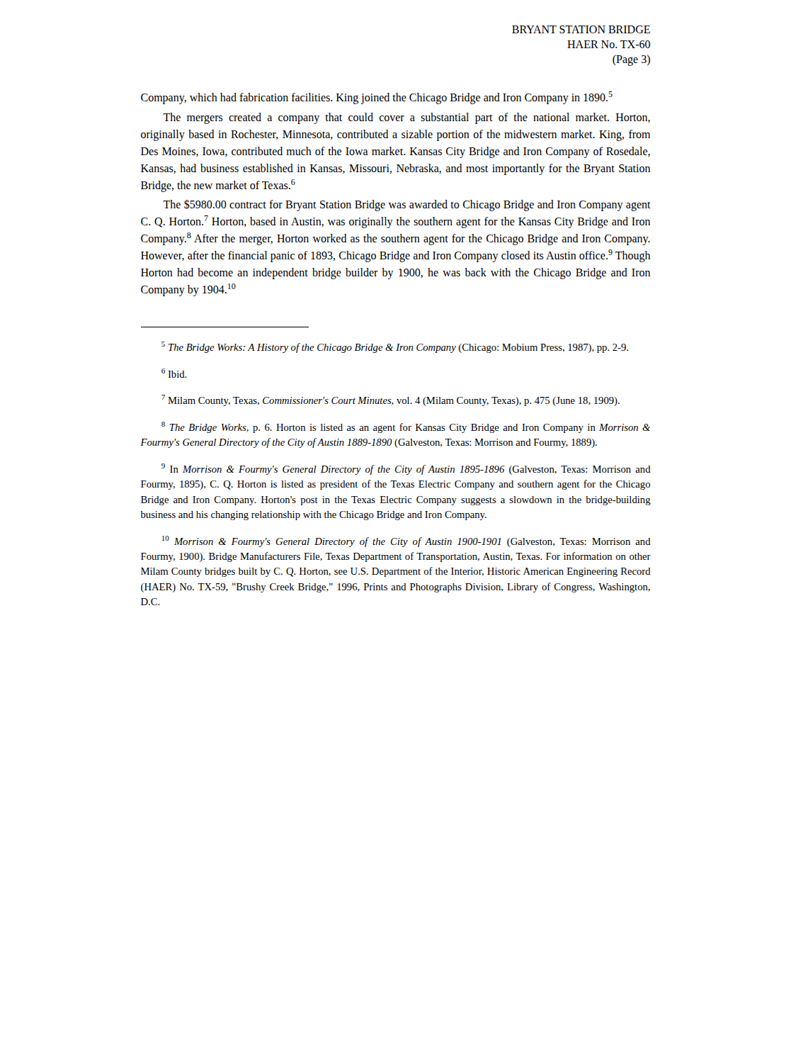BRYANT STATION BRIDGE HAER No. TX-60 (Page 3)
Company, which had fabrication facilities. King joined the Chicago Bridge and Iron Company in 1890.5
The mergers created a company that could cover a substantial part of the national market. Horton, originally based in Rochester, Minnesota, contributed a sizable portion of the midwestern market. King, from Des Moines, Iowa, contributed much of the Iowa market. Kansas City Bridge and Iron Company of Rosedale, Kansas, had business established in Kansas, Missouri, Nebraska, and most importantly for the Bryant Station Bridge, the new market of Texas.6
The $5980.00 contract for Bryant Station Bridge was awarded to Chicago Bridge and Iron Company agent C. Q. Horton.7 Horton, based in Austin, was originally the southern agent for the Kansas City Bridge and Iron Company.8 After the merger, Horton worked as the southern agent for the Chicago Bridge and Iron Company. However, after the financial panic of 1893, Chicago Bridge and Iron Company closed its Austin office.9 Though Horton had become an independent bridge builder by 1900, he was back with the Chicago Bridge and Iron Company by 1904.10
5 The Bridge Works: A History of the Chicago Bridge & Iron Company (Chicago: Mobium Press, 1987), pp. 2-9.
6 Ibid.
7 Milam County, Texas, Commissioner's Court Minutes, vol. 4 (Milam County, Texas), p. 475 (June 18, 1909).
8 The Bridge Works, p. 6. Horton is listed as an agent for Kansas City Bridge and Iron Company in Morrison & Fourmy's General Directory of the City of Austin 1889-1890 (Galveston, Texas: Morrison and Fourmy, 1889).
9 In Morrison & Fourmy's General Directory of the City of Austin 1895-1896 (Galveston, Texas: Morrison and Fourmy, 1895), C. Q. Horton is listed as president of the Texas Electric Company and southern agent for the Chicago Bridge and Iron Company. Horton's post in the Texas Electric Company suggests a slowdown in the bridge-building business and his changing relationship with the Chicago Bridge and Iron Company.
10 Morrison & Fourmy's General Directory of the City of Austin 1900-1901 (Galveston, Texas: Morrison and Fourmy, 1900). Bridge Manufacturers File, Texas Department of Transportation, Austin, Texas. For information on other Milam County bridges built by C. Q. Horton, see U.S. Department of the Interior, Historic American Engineering Record (HAER) No. TX-59, "Brushy Creek Bridge," 1996, Prints and Photographs Division, Library of Congress, Washington, D.C.